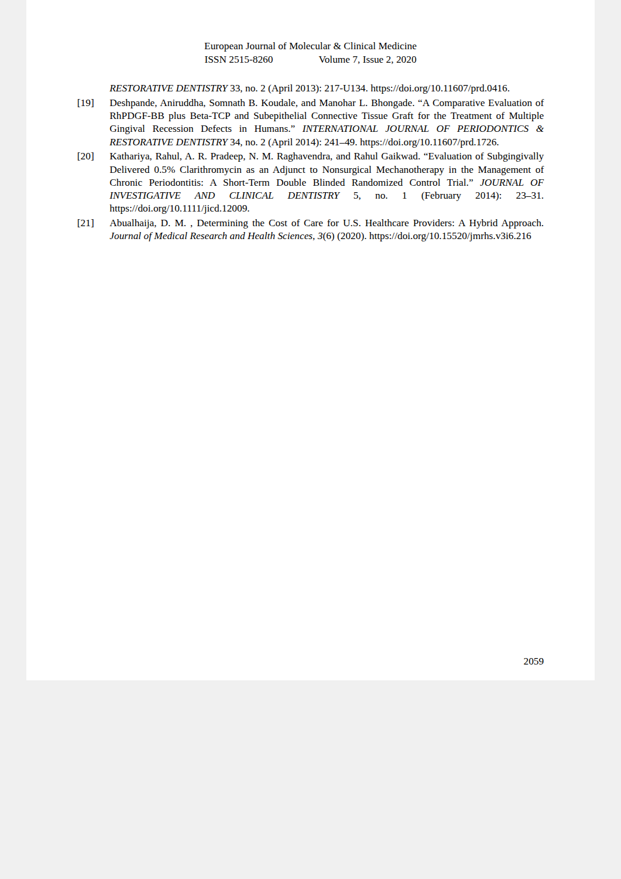European Journal of Molecular & Clinical Medicine ISSN 2515-8260 Volume 7, Issue 2, 2020
RESTORATIVE DENTISTRY 33, no. 2 (April 2013): 217-U134. https://doi.org/10.11607/prd.0416.
[19] Deshpande, Aniruddha, Somnath B. Koudale, and Manohar L. Bhongade. “A Comparative Evaluation of RhPDGF-BB plus Beta-TCP and Subepithelial Connective Tissue Graft for the Treatment of Multiple Gingival Recession Defects in Humans.” INTERNATIONAL JOURNAL OF PERIODONTICS & RESTORATIVE DENTISTRY 34, no. 2 (April 2014): 241–49. https://doi.org/10.11607/prd.1726.
[20] Kathariya, Rahul, A. R. Pradeep, N. M. Raghavendra, and Rahul Gaikwad. “Evaluation of Subgingivally Delivered 0.5% Clarithromycin as an Adjunct to Nonsurgical Mechanotherapy in the Management of Chronic Periodontitis: A Short-Term Double Blinded Randomized Control Trial.” JOURNAL OF INVESTIGATIVE AND CLINICAL DENTISTRY 5, no. 1 (February 2014): 23–31. https://doi.org/10.1111/jicd.12009.
[21] Abualhaija, D. M. , Determining the Cost of Care for U.S. Healthcare Providers: A Hybrid Approach. Journal of Medical Research and Health Sciences, 3(6) (2020). https://doi.org/10.15520/jmrhs.v3i6.216
2059